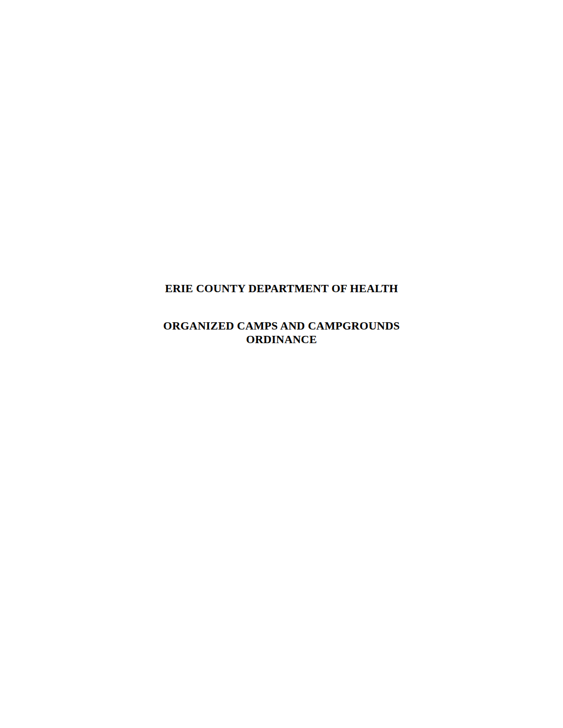ERIE COUNTY DEPARTMENT OF HEALTH
ORGANIZED CAMPS AND CAMPGROUNDS
ORDINANCE